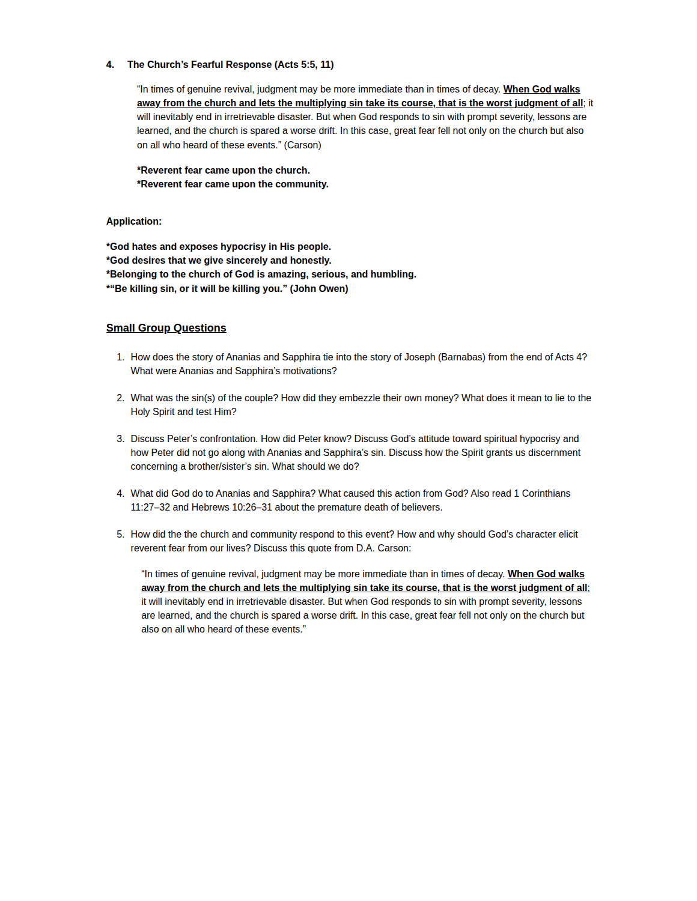4. The Church’s Fearful Response (Acts 5:5, 11)
“In times of genuine revival, judgment may be more immediate than in times of decay. When God walks away from the church and lets the multiplying sin take its course, that is the worst judgment of all; it will inevitably end in irretrievable disaster. But when God responds to sin with prompt severity, lessons are learned, and the church is spared a worse drift. In this case, great fear fell not only on the church but also on all who heard of these events.” (Carson)
*Reverent fear came upon the church.
*Reverent fear came upon the community.
Application:
*God hates and exposes hypocrisy in His people.
*God desires that we give sincerely and honestly.
*Belonging to the church of God is amazing, serious, and humbling.
*“Be killing sin, or it will be killing you.” (John Owen)
Small Group Questions
How does the story of Ananias and Sapphira tie into the story of Joseph (Barnabas) from the end of Acts 4? What were Ananias and Sapphira’s motivations?
What was the sin(s) of the couple? How did they embezzle their own money? What does it mean to lie to the Holy Spirit and test Him?
Discuss Peter’s confrontation. How did Peter know? Discuss God’s attitude toward spiritual hypocrisy and how Peter did not go along with Ananias and Sapphira’s sin. Discuss how the Spirit grants us discernment concerning a brother/sister’s sin. What should we do?
What did God do to Ananias and Sapphira? What caused this action from God? Also read 1 Corinthians 11:27–32 and Hebrews 10:26–31 about the premature death of believers.
How did the the church and community respond to this event? How and why should God’s character elicit reverent fear from our lives? Discuss this quote from D.A. Carson:
“In times of genuine revival, judgment may be more immediate than in times of decay. When God walks away from the church and lets the multiplying sin take its course, that is the worst judgment of all; it will inevitably end in irretrievable disaster. But when God responds to sin with prompt severity, lessons are learned, and the church is spared a worse drift. In this case, great fear fell not only on the church but also on all who heard of these events.”